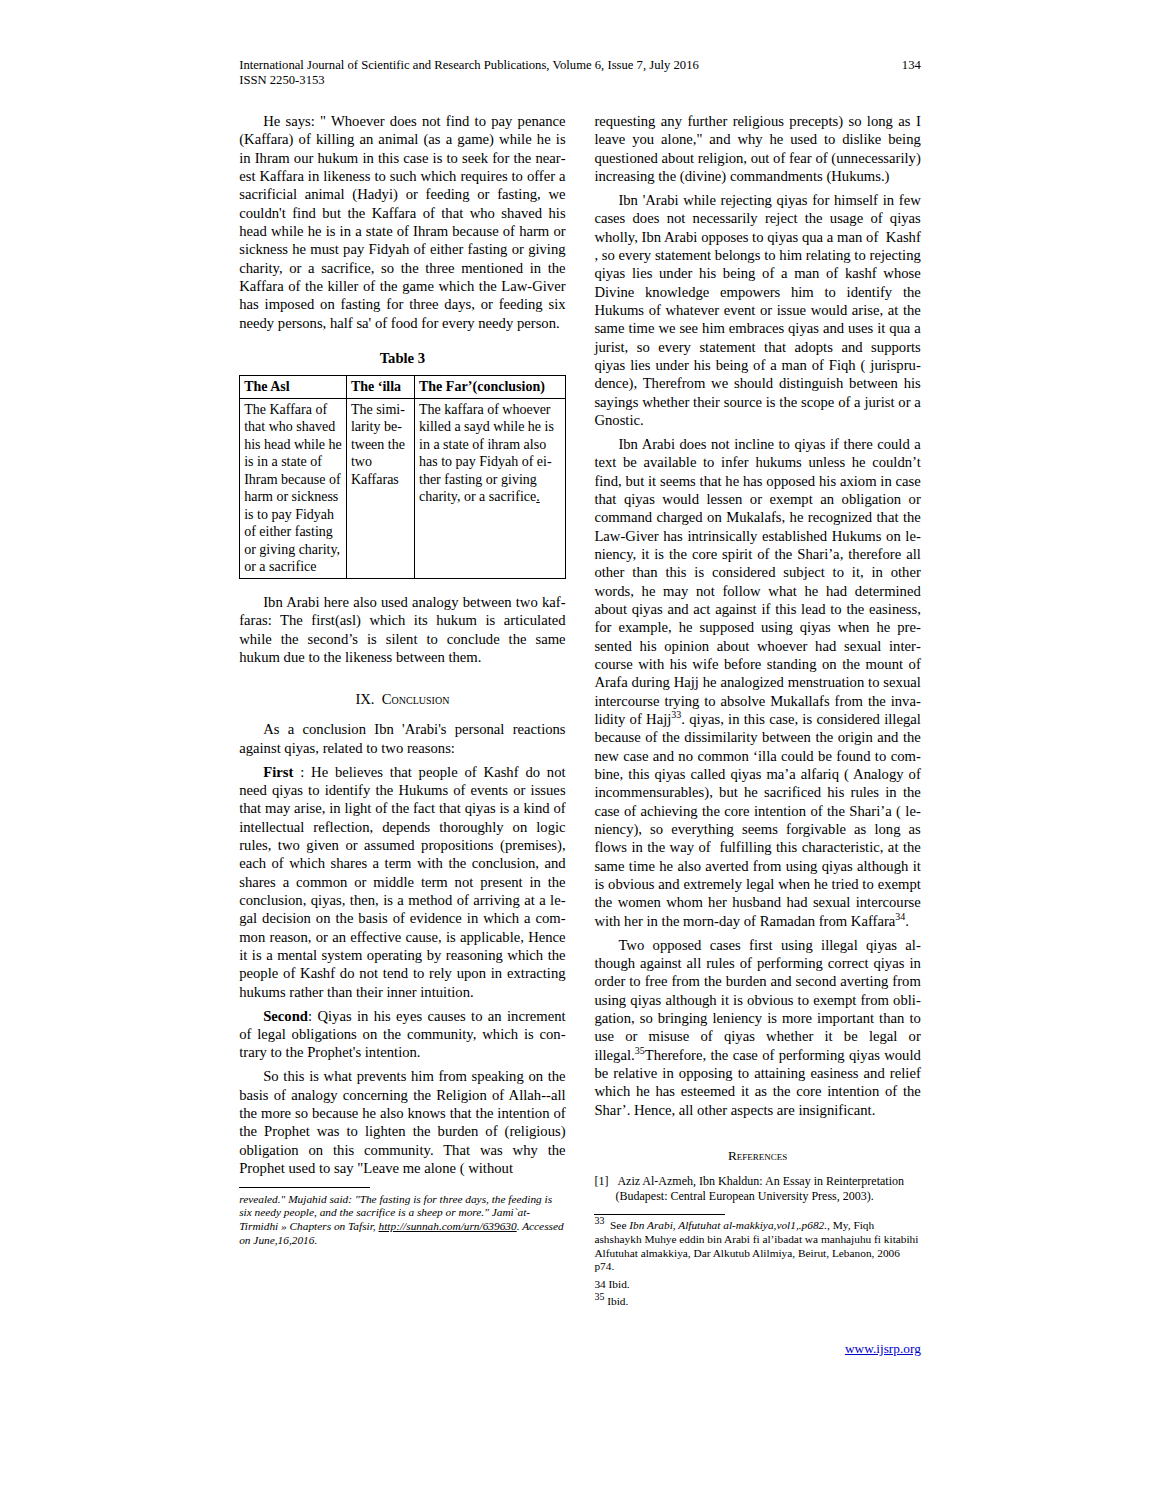International Journal of Scientific and Research Publications, Volume 6, Issue 7, July 2016
ISSN 2250-3153 134
He says: " Whoever does not find to pay penance (Kaffara) of killing an animal (as a game) while he is in Ihram our hukum in this case is to seek for the nearest Kaffara in likeness to such which requires to offer a sacrificial animal (Hadyi) or feeding or fasting, we couldn't find but the Kaffara of that who shaved his head while he is in a state of Ihram because of harm or sickness he must pay Fidyah of either fasting or giving charity, or a sacrifice, so the three mentioned in the Kaffara of the killer of the game which the Law-Giver has imposed on fasting for three days, or feeding six needy persons, half sa' of food for every needy person.
Table 3
| The Asl | The ‘illa | The Far’(conclusion) |
| --- | --- | --- |
| The Kaffara of that who shaved his head while he is in a state of Ihram because of harm or sickness is to pay Fidyah of either fasting or giving charity, or a sacrifice | The similarity between the two Kaffaras | The kaffara of whoever killed a sayd while he is in a state of ihram also has to pay Fidyah of either fasting or giving charity, or a sacrifice . |
Ibn Arabi here also used analogy between two kaffaras: The first(asl) which its hukum is articulated while the second’s is silent to conclude the same hukum due to the likeness between them.
IX. Conclusion
As a conclusion Ibn 'Arabi's personal reactions against qiyas, related to two reasons:
First : He believes that people of Kashf do not need qiyas to identify the Hukums of events or issues that may arise, in light of the fact that qiyas is a kind of intellectual reflection, depends thoroughly on logic rules, two given or assumed propositions (premises), each of which shares a term with the conclusion, and shares a common or middle term not present in the conclusion, qiyas, then, is a method of arriving at a legal decision on the basis of evidence in which a common reason, or an effective cause, is applicable, Hence it is a mental system operating by reasoning which the people of Kashf do not tend to rely upon in extracting hukums rather than their inner intuition.
Second: Qiyas in his eyes causes to an increment of legal obligations on the community, which is contrary to the Prophet's intention.
So this is what prevents him from speaking on the basis of analogy concerning the Religion of Allah--all the more so because he also knows that the intention of the Prophet was to lighten the burden of (religious) obligation on this community. That was why the Prophet used to say "Leave me alone ( without
revealed." Mujahid said: "The fasting is for three days, the feeding is six needy people, and the sacrifice is a sheep or more." Jami`at-Tirmidhi » Chapters on Tafsir, http://sunnah.com/urn/639630. Accessed on June,16,2016.
requesting any further religious precepts) so long as I leave you alone," and why he used to dislike being questioned about religion, out of fear of (unnecessarily) increasing the (divine) commandments (Hukums.)
Ibn 'Arabi while rejecting qiyas for himself in few cases does not necessarily reject the usage of qiyas wholly, Ibn Arabi opposes to qiyas qua a man of Kashf , so every statement belongs to him relating to rejecting qiyas lies under his being of a man of kashf whose Divine knowledge empowers him to identify the Hukums of whatever event or issue would arise, at the same time we see him embraces qiyas and uses it qua a jurist, so every statement that adopts and supports qiyas lies under his being of a man of Fiqh ( jurisprudence), Therefrom we should distinguish between his sayings whether their source is the scope of a jurist or a Gnostic.
Ibn Arabi does not incline to qiyas if there could a text be available to infer hukums unless he couldn’t find, but it seems that he has opposed his axiom in case that qiyas would lessen or exempt an obligation or command charged on Mukalafs, he recognized that the Law-Giver has intrinsically established Hukums on leniency, it is the core spirit of the Shari’a, therefore all other than this is considered subject to it, in other words, he may not follow what he had determined about qiyas and act against if this lead to the easiness, for example, he supposed using qiyas when he presented his opinion about whoever had sexual intercourse with his wife before standing on the mount of Arafa during Hajj he analogized menstruation to sexual intercourse trying to absolve Mukallafs from the invalidity of Hajj33. qiyas, in this case, is considered illegal because of the dissimilarity between the origin and the new case and no common ‘illa could be found to combine, this qiyas called qiyas ma’a alfariq ( Analogy of incommensurables), but he sacrificed his rules in the case of achieving the core intention of the Shari’a ( leniency), so everything seems forgivable as long as flows in the way of fulfilling this characteristic, at the same time he also averted from using qiyas although it is obvious and extremely legal when he tried to exempt the women whom her husband had sexual intercourse with her in the morn-day of Ramadan from Kaffara34.
Two opposed cases first using illegal qiyas although against all rules of performing correct qiyas in order to free from the burden and second averting from using qiyas although it is obvious to exempt from obligation, so bringing leniency is more important than to use or misuse of qiyas whether it be legal or illegal.35Therefore, the case of performing qiyas would be relative in opposing to attaining easiness and relief which he has esteemed it as the core intention of the Shar’. Hence, all other aspects are insignificant.
References
[1] Aziz Al-Azmeh, Ibn Khaldun: An Essay in Reinterpretation (Budapest: Central European University Press, 2003).
33 See Ibn Arabi, Alfutuhat al-makkiya,vol1,.p682., My, Fiqh ashshaykh Muhye eddin bin Arabi fi al’ibadat wa manhajuhu fi kitabihi Alfutuhat almakkiya, Dar Alkutub Alilmiya, Beirut, Lebanon, 2006 p74.
34 Ibid.
35 Ibid.
www.ijsrp.org